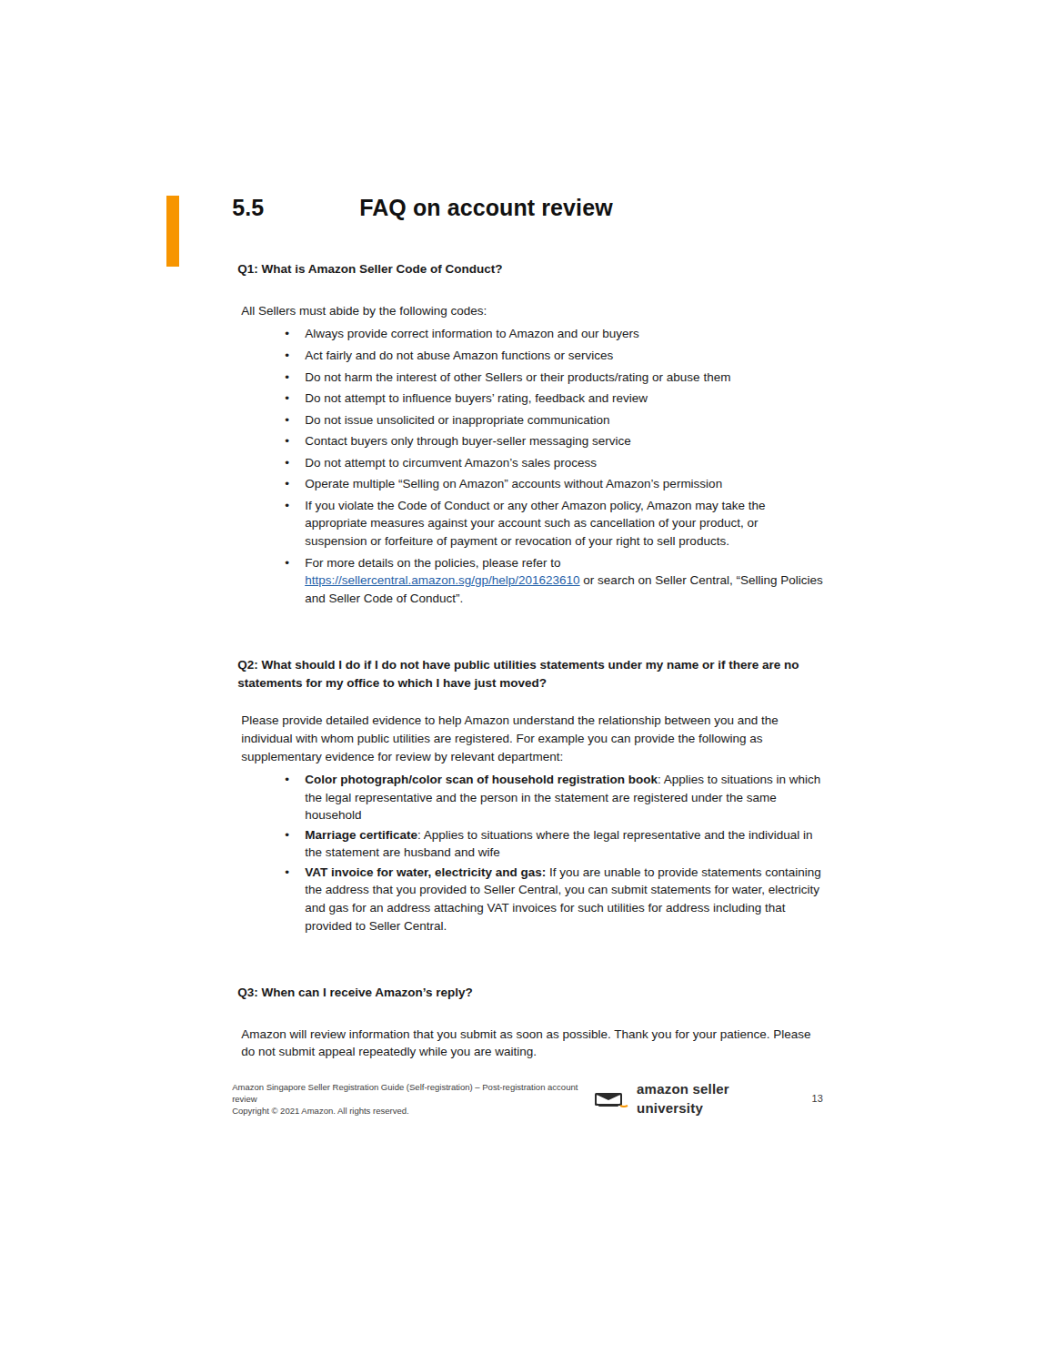5.5 FAQ on account review
Q1: What is Amazon Seller Code of Conduct?
All Sellers must abide by the following codes:
Always provide correct information to Amazon and our buyers
Act fairly and do not abuse Amazon functions or services
Do not harm the interest of other Sellers or their products/rating or abuse them
Do not attempt to influence buyers’ rating, feedback and review
Do not issue unsolicited or inappropriate communication
Contact buyers only through buyer-seller messaging service
Do not attempt to circumvent Amazon’s sales process
Operate multiple “Selling on Amazon” accounts without Amazon’s permission
If you violate the Code of Conduct or any other Amazon policy, Amazon may take the appropriate measures against your account such as cancellation of your product, or suspension or forfeiture of payment or revocation of your right to sell products.
For more details on the policies, please refer to https://sellercentral.amazon.sg/gp/help/201623610 or search on Seller Central, “Selling Policies and Seller Code of Conduct”.
Q2: What should I do if I do not have public utilities statements under my name or if there are no statements for my office to which I have just moved?
Please provide detailed evidence to help Amazon understand the relationship between you and the individual with whom public utilities are registered. For example you can provide the following as supplementary evidence for review by relevant department:
Color photograph/color scan of household registration book: Applies to situations in which the legal representative and the person in the statement are registered under the same household
Marriage certificate: Applies to situations where the legal representative and the individual in the statement are husband and wife
VAT invoice for water, electricity and gas: If you are unable to provide statements containing the address that you provided to Seller Central, you can submit statements for water, electricity and gas for an address attaching VAT invoices for such utilities for address including that provided to Seller Central.
Q3: When can I receive Amazon’s reply?
Amazon will review information that you submit as soon as possible. Thank you for your patience. Please do not submit appeal repeatedly while you are waiting.
Amazon Singapore Seller Registration Guide (Self-registration) – Post-registration account review
Copyright © 2021 Amazon. All rights reserved.
amazon seller university
13